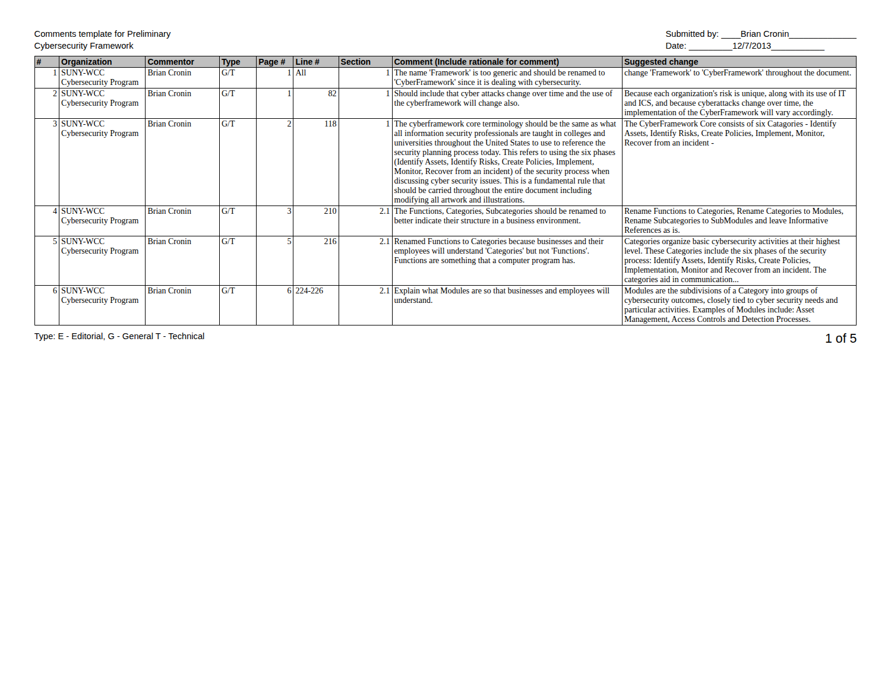Comments template for Preliminary
Cybersecurity Framework
Submitted by: ____Brian Cronin______________
Date: _________12/7/2013___________
| # | Organization | Commentor | Type | Page # | Line # | Section | Comment (Include rationale for comment) | Suggested change |
| --- | --- | --- | --- | --- | --- | --- | --- | --- |
| 1 | SUNY-WCC Cybersecurity Program | Brian Cronin | G/T | 1 | All | 1 | The name 'Framework' is too generic and should be renamed to 'CyberFramework' since it is dealing with cybersecurity. | change 'Framework' to 'CyberFramework' throughout the document. |
| 2 | SUNY-WCC Cybersecurity Program | Brian Cronin | G/T | 1 | 82 | 1 | Should include that cyber attacks change over time and the use of the cyberframework will change also. | Because each organization's risk is unique, along with its use of IT and ICS, and because cyberattacks change over time, the implementation of the CyberFramework will vary accordingly. |
| 3 | SUNY-WCC Cybersecurity Program | Brian Cronin | G/T | 2 | 118 | 1 | The cyberframework core terminology should be the same as what all information security professionals are taught in colleges and universities throughout the United States to use to reference the security planning process today. This refers to using the six phases (Identify Assets, Identify Risks, Create Policies, Implement, Monitor, Recover from an incident) of the security process when discussing cyber security issues. This is a fundamental rule that should be carried throughout the entire document including modifying all artwork and illustrations. | The CyberFramework Core consists of six Catagories - Identify Assets, Identify Risks, Create Policies, Implement, Monitor, Recover from an incident - |
| 4 | SUNY-WCC Cybersecurity Program | Brian Cronin | G/T | 3 | 210 | 2.1 | The Functions, Categories, Subcategories should be renamed to better indicate their structure in a business environment. | Rename Functions to Categories, Rename Categories to Modules, Rename Subcategories to SubModules and leave Informative References as is. |
| 5 | SUNY-WCC Cybersecurity Program | Brian Cronin | G/T | 5 | 216 | 2.1 | Renamed Functions to Categories because businesses and their employees will understand 'Categories' but not 'Functions'. Functions are something that a computer program has. | Categories organize basic cybersecurity activities at their highest level. These Categories include the six phases of the security process: Identify Assets, Identify Risks, Create Policies, Implementation, Monitor and Recover from an incident. The categories aid in communication... |
| 6 | SUNY-WCC Cybersecurity Program | Brian Cronin | G/T | 6 | 224-226 | 2.1 | Explain what Modules are so that businesses and employees will understand. | Modules are the subdivisions of a Category into groups of cybersecurity outcomes, closely tied to cyber security needs and particular activities. Examples of Modules include: Asset Management, Access Controls and Detection Processes. |
Type: E - Editorial, G - General T - Technical
1 of 5